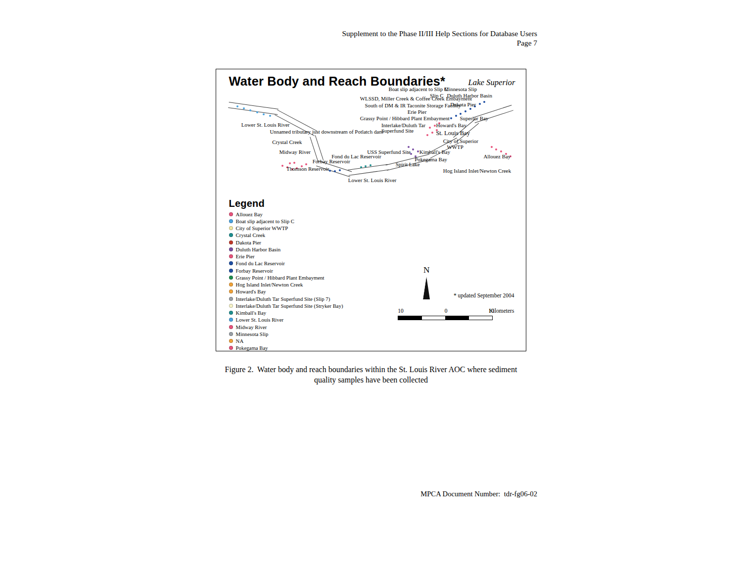Supplement to the Phase II/III Help Sections for Database Users
Page 7
Water Body and Reach Boundaries* Lake Superior
Boat slip adjacent to Slip C Minnesota Slip Slip C Duluth Harbor Basin WLSSD, Miller Creek & Coffee Creek Embayment South of DM & IR Taconite Storage Facility Dakota Pier Erie Pier Grassy Point / Hibbard Plant Embayment Superior Bay Lower St. Louis River Interlake/Duluth Tar Superfund Site Howard's Bay Unnamed tributary just downstream of Potlatch dam St. Louis Bay City of Superior WWTP Crystal Creek Midway River USS Superfund Site Kimball's Bay Fond du Lac Reservoir Pokegama Bay Allouez Bay Forbay Reservoir Spirit Lake Thomson Reservoir Hog Island Inlet/Newton Creek Lower St. Louis River
Legend
Allouez Bay
Boat slip adjacent to Slip C
City of Superior WWTP
Crystal Creek
Dakota Pier
Duluth Harbor Basin
Erie Pier
Fond du Lac Reservoir
Forbay Reservoir
Grassy Point / Hibbard Plant Embayment
Hog Island Inlet/Newton Creek
Howard's Bay
Interlake/Duluth Tar Superfund Site (Slip 7)
Interlake/Duluth Tar Superfund Site (Stryker Bay)
Kimball's Bay
Lower St. Louis River
Midway River
Minnesota Slip
NA
Pokegama Bay
Slip C
South of DM & IR Taconite Storage Facility
Spirit Lake
St. Louis Bay
Superior Bay
Thomson Reservoir
USS Superfund Site
Unknown
Unnamed tributary just downstream of Potlatch dam
WLSSD, Miller Creek & Coffee Creek Embayment
West Twin Lake
N
* updated September 2004
10 0 10 Kilometers
Figure 2. Water body and reach boundaries within the St. Louis River AOC where sediment quality samples have been collected
MPCA Document Number: tdr-fg06-02